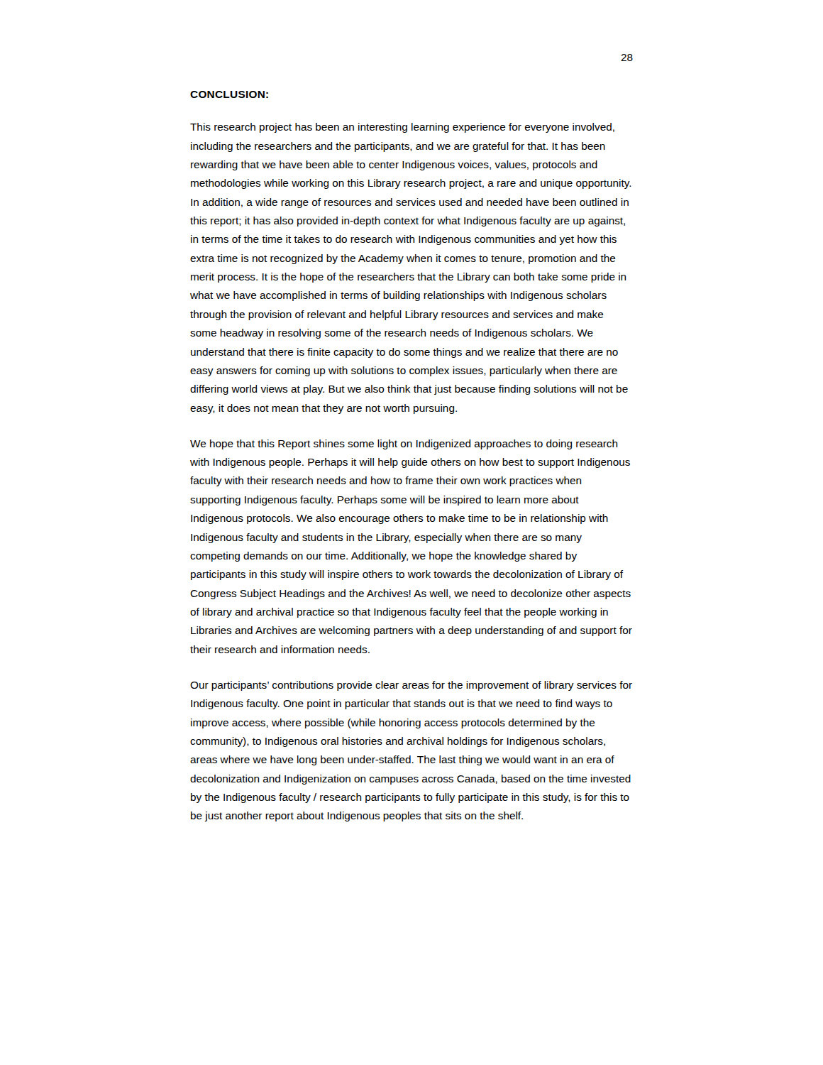28
CONCLUSION:
This research project has been an interesting learning experience for everyone involved, including the researchers and the participants, and we are grateful for that. It has been rewarding that we have been able to center Indigenous voices, values, protocols and methodologies while working on this Library research project, a rare and unique opportunity. In addition, a wide range of resources and services used and needed have been outlined in this report; it has also provided in-depth context for what Indigenous faculty are up against, in terms of the time it takes to do research with Indigenous communities and yet how this extra time is not recognized by the Academy when it comes to tenure, promotion and the merit process. It is the hope of the researchers that the Library can both take some pride in what we have accomplished in terms of building relationships with Indigenous scholars through the provision of relevant and helpful Library resources and services and make some headway in resolving some of the research needs of Indigenous scholars. We understand that there is finite capacity to do some things and we realize that there are no easy answers for coming up with solutions to complex issues, particularly when there are differing world views at play. But we also think that just because finding solutions will not be easy, it does not mean that they are not worth pursuing.
We hope that this Report shines some light on Indigenized approaches to doing research with Indigenous people. Perhaps it will help guide others on how best to support Indigenous faculty with their research needs and how to frame their own work practices when supporting Indigenous faculty. Perhaps some will be inspired to learn more about Indigenous protocols. We also encourage others to make time to be in relationship with Indigenous faculty and students in the Library, especially when there are so many competing demands on our time. Additionally, we hope the knowledge shared by participants in this study will inspire others to work towards the decolonization of Library of Congress Subject Headings and the Archives! As well, we need to decolonize other aspects of library and archival practice so that Indigenous faculty feel that the people working in Libraries and Archives are welcoming partners with a deep understanding of and support for their research and information needs.
Our participants’ contributions provide clear areas for the improvement of library services for Indigenous faculty. One point in particular that stands out is that we need to find ways to improve access, where possible (while honoring access protocols determined by the community), to Indigenous oral histories and archival holdings for Indigenous scholars, areas where we have long been under-staffed. The last thing we would want in an era of decolonization and Indigenization on campuses across Canada, based on the time invested by the Indigenous faculty / research participants to fully participate in this study, is for this to be just another report about Indigenous peoples that sits on the shelf.